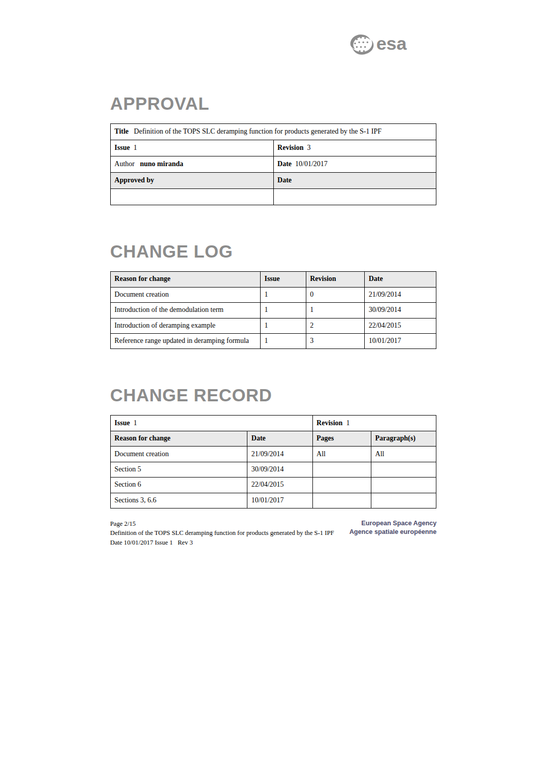esa
Approval
| Title Definition of the TOPS SLC deramping function for products generated by the S-1 IPF |
| Issue 1 | Revision 3 |
| Author nuno miranda | Date 10/01/2017 |
| Approved by | Date |
Change log
| Reason for change | Issue | Revision | Date |
| --- | --- | --- | --- |
| Document creation | 1 | 0 | 21/09/2014 |
| Introduction of the demodulation term | 1 | 1 | 30/09/2014 |
| Introduction of deramping example | 1 | 2 | 22/04/2015 |
| Reference range updated in deramping formula | 1 | 3 | 10/01/2017 |
Change record
| Issue 1 | Revision 1 |
| Reason for change | Date | Pages | Paragraph(s) |
| Document creation | 21/09/2014 | All | All |
| Section 5 | 30/09/2014 | | |
| Section 6 | 22/04/2015 | | |
| Sections 3, 6.6 | 10/01/2017 | | |
Page 2/15
Definition of the TOPS SLC deramping function for products generated by the S-1 IPF
Date 10/01/2017 Issue 1 Rev 3
European Space Agency
Agence spatiale européenne